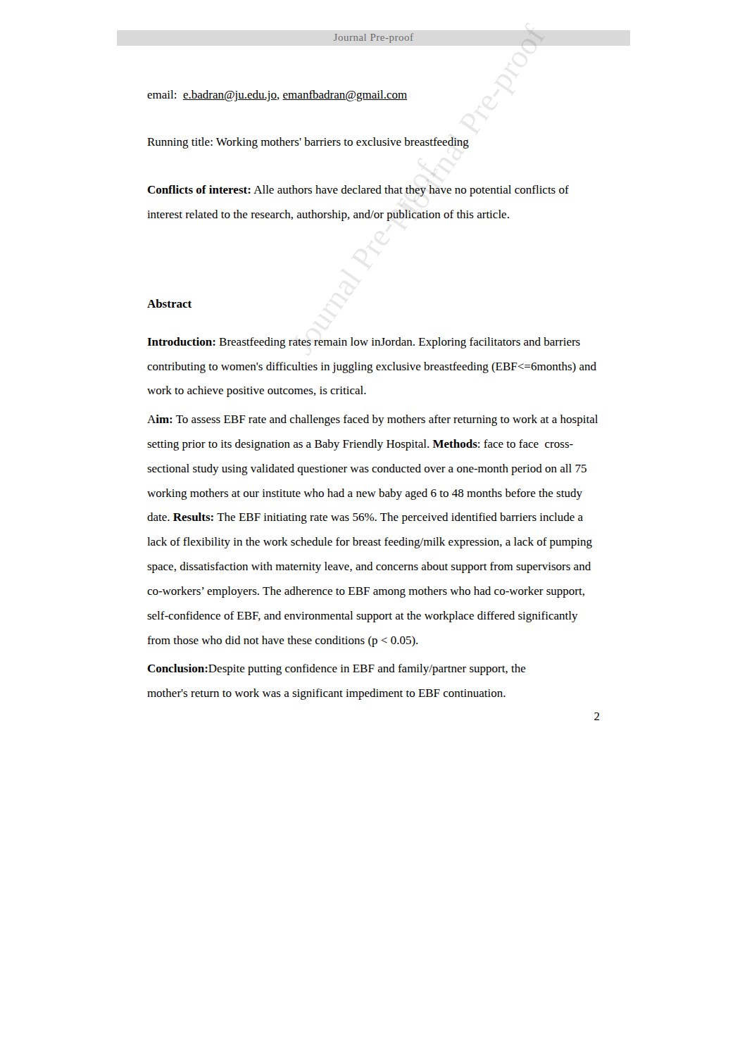Journal Pre-proof
Journal Pre-proof
Journal Pre-proof
email: e.badran@ju.edu.jo, emanfbadran@gmail.com
Running title: Working mothers' barriers to exclusive breastfeeding
Conflicts of interest: Alle authors have declared that they have no potential conflicts of interest related to the research, authorship, and/or publication of this article.
Abstract
Introduction: Breastfeeding rates remain low inJordan. Exploring facilitators and barriers contributing to women's difficulties in juggling exclusive breastfeeding (EBF<=6months) and work to achieve positive outcomes, is critical.
Aim: To assess EBF rate and challenges faced by mothers after returning to work at a hospital setting prior to its designation as a Baby Friendly Hospital. Methods: face to face cross-sectional study using validated questioner was conducted over a one-month period on all 75 working mothers at our institute who had a new baby aged 6 to 48 months before the study date. Results: The EBF initiating rate was 56%. The perceived identified barriers include a lack of flexibility in the work schedule for breast feeding/milk expression, a lack of pumping space, dissatisfaction with maternity leave, and concerns about support from supervisors and co-workers’ employers. The adherence to EBF among mothers who had co-worker support, self-confidence of EBF, and environmental support at the workplace differed significantly from those who did not have these conditions (p < 0.05).
Conclusion: Despite putting confidence in EBF and family/partner support, the mother's return to work was a significant impediment to EBF continuation.
2